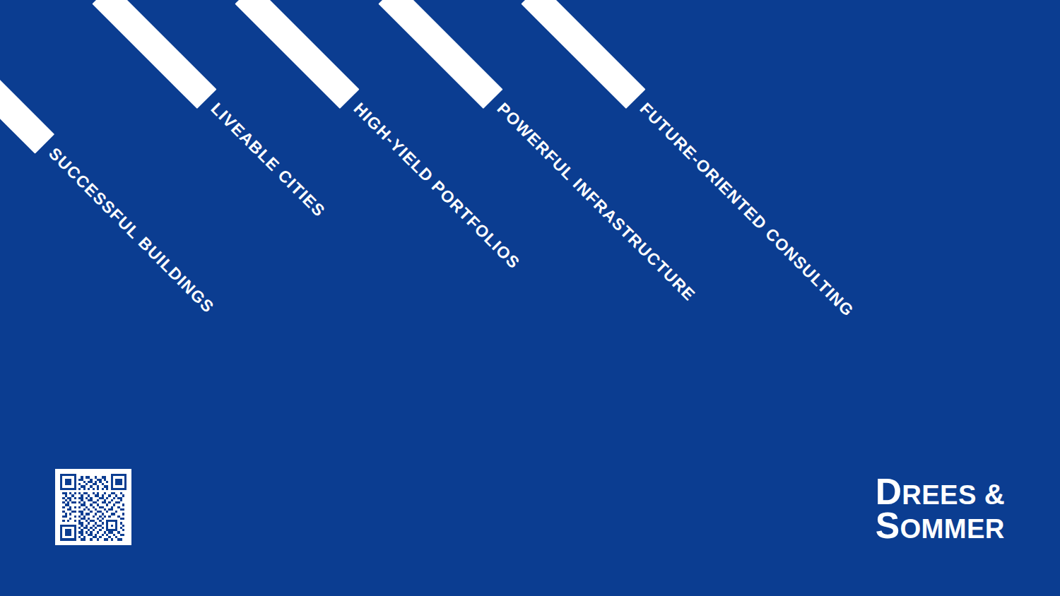Successful Buildings
Liveable Cities
High-Yield Portfolios
Powerful Infrastructure
Future-Oriented Consulting
DREES & SOMMER